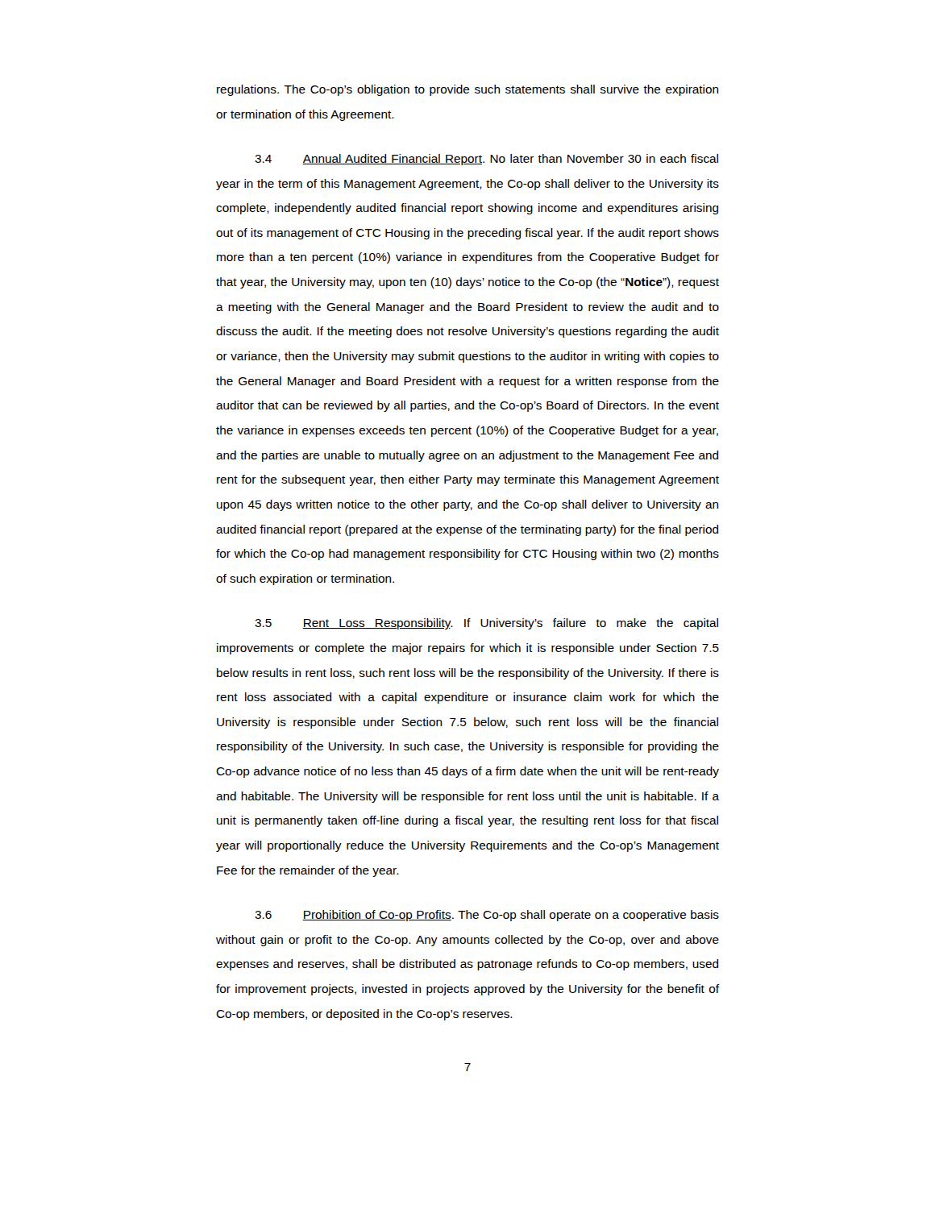regulations. The Co-op’s obligation to provide such statements shall survive the expiration or termination of this Agreement.
3.4 Annual Audited Financial Report. No later than November 30 in each fiscal year in the term of this Management Agreement, the Co-op shall deliver to the University its complete, independently audited financial report showing income and expenditures arising out of its management of CTC Housing in the preceding fiscal year. If the audit report shows more than a ten percent (10%) variance in expenditures from the Cooperative Budget for that year, the University may, upon ten (10) days’ notice to the Co-op (the “Notice”), request a meeting with the General Manager and the Board President to review the audit and to discuss the audit. If the meeting does not resolve University’s questions regarding the audit or variance, then the University may submit questions to the auditor in writing with copies to the General Manager and Board President with a request for a written response from the auditor that can be reviewed by all parties, and the Co-op’s Board of Directors. In the event the variance in expenses exceeds ten percent (10%) of the Cooperative Budget for a year, and the parties are unable to mutually agree on an adjustment to the Management Fee and rent for the subsequent year, then either Party may terminate this Management Agreement upon 45 days written notice to the other party, and the Co-op shall deliver to University an audited financial report (prepared at the expense of the terminating party) for the final period for which the Co-op had management responsibility for CTC Housing within two (2) months of such expiration or termination.
3.5 Rent Loss Responsibility. If University’s failure to make the capital improvements or complete the major repairs for which it is responsible under Section 7.5 below results in rent loss, such rent loss will be the responsibility of the University. If there is rent loss associated with a capital expenditure or insurance claim work for which the University is responsible under Section 7.5 below, such rent loss will be the financial responsibility of the University. In such case, the University is responsible for providing the Co-op advance notice of no less than 45 days of a firm date when the unit will be rent-ready and habitable. The University will be responsible for rent loss until the unit is habitable. If a unit is permanently taken off-line during a fiscal year, the resulting rent loss for that fiscal year will proportionally reduce the University Requirements and the Co-op’s Management Fee for the remainder of the year.
3.6 Prohibition of Co-op Profits. The Co-op shall operate on a cooperative basis without gain or profit to the Co-op. Any amounts collected by the Co-op, over and above expenses and reserves, shall be distributed as patronage refunds to Co-op members, used for improvement projects, invested in projects approved by the University for the benefit of Co-op members, or deposited in the Co-op’s reserves.
7